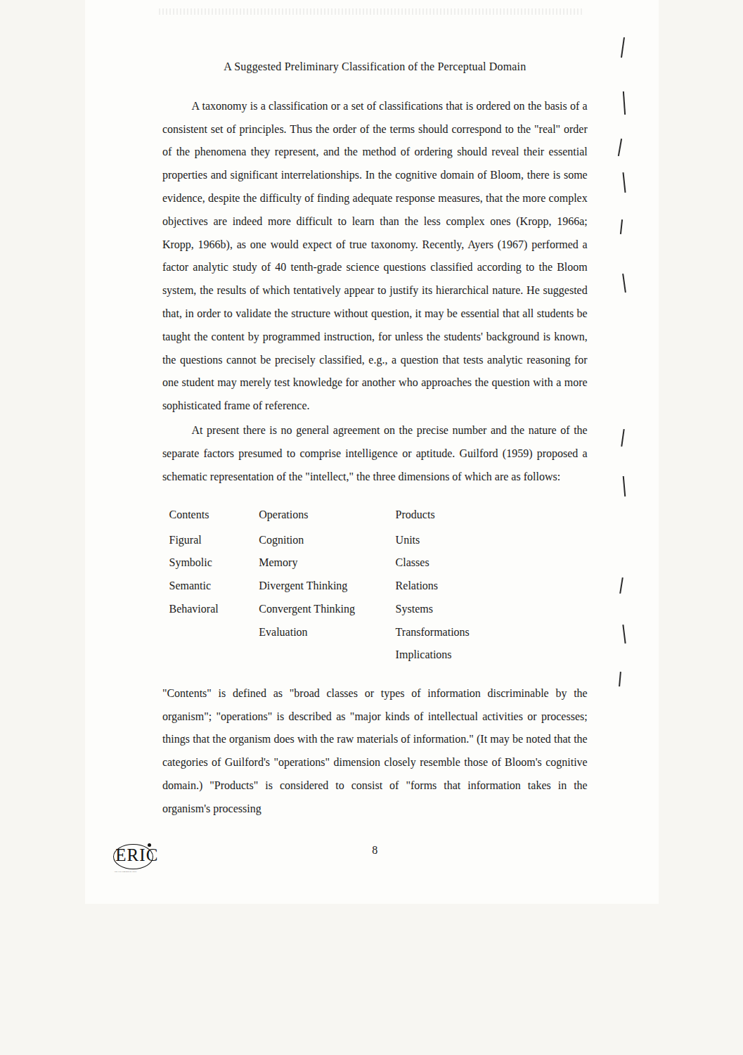A Suggested Preliminary Classification of the Perceptual Domain
A taxonomy is a classification or a set of classifications that is ordered on the basis of a consistent set of principles. Thus the order of the terms should correspond to the "real" order of the phenomena they represent, and the method of ordering should reveal their essential properties and significant interrelationships. In the cognitive domain of Bloom, there is some evidence, despite the difficulty of finding adequate response measures, that the more complex objectives are indeed more difficult to learn than the less complex ones (Kropp, 1966a; Kropp, 1966b), as one would expect of true taxonomy. Recently, Ayers (1967) performed a factor analytic study of 40 tenth-grade science questions classified according to the Bloom system, the results of which tentatively appear to justify its hierarchical nature. He suggested that, in order to validate the structure without question, it may be essential that all students be taught the content by programmed instruction, for unless the students' background is known, the questions cannot be precisely classified, e.g., a question that tests analytic reasoning for one student may merely test knowledge for another who approaches the question with a more sophisticated frame of reference.
At present there is no general agreement on the precise number and the nature of the separate factors presumed to comprise intelligence or aptitude. Guilford (1959) proposed a schematic representation of the "intellect," the three dimensions of which are as follows:
| Contents | Operations | Products |
| --- | --- | --- |
| Figural | Cognition | Units |
| Symbolic | Memory | Classes |
| Semantic | Divergent Thinking | Relations |
| Behavioral | Convergent Thinking | Systems |
| | Evaluation | Transformations |
| | | Implications |
"Contents" is defined as "broad classes or types of information discriminable by the organism"; "operations" is described as "major kinds of intellectual activities or processes; things that the organism does with the raw materials of information." (It may be noted that the categories of Guilford's "operations" dimension closely resemble those of Bloom's cognitive domain.) "Products" is considered to consist of "forms that information takes in the organism's processing
8
ERIC
Full Text Provided by ERIC